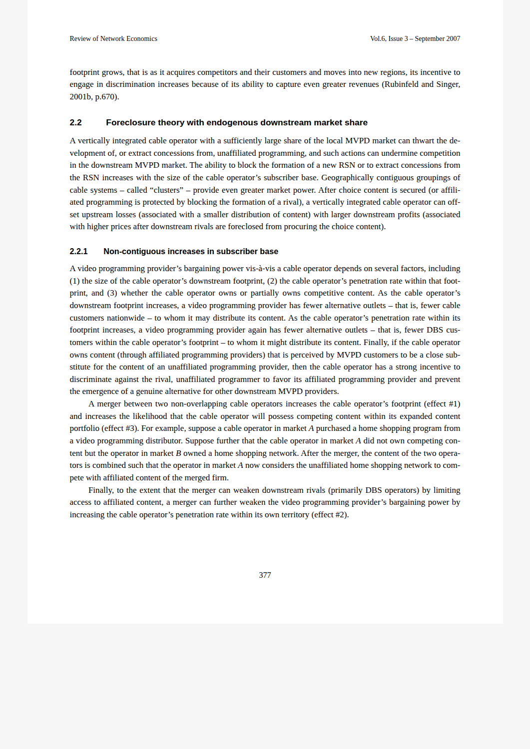Review of Network Economics Vol.6, Issue 3 – September 2007
footprint grows, that is as it acquires competitors and their customers and moves into new regions, its incentive to engage in discrimination increases because of its ability to capture even greater revenues (Rubinfeld and Singer, 2001b, p.670).
2.2 Foreclosure theory with endogenous downstream market share
A vertically integrated cable operator with a sufficiently large share of the local MVPD market can thwart the development of, or extract concessions from, unaffiliated programming, and such actions can undermine competition in the downstream MVPD market. The ability to block the formation of a new RSN or to extract concessions from the RSN increases with the size of the cable operator’s subscriber base. Geographically contiguous groupings of cable systems – called “clusters” – provide even greater market power. After choice content is secured (or affiliated programming is protected by blocking the formation of a rival), a vertically integrated cable operator can offset upstream losses (associated with a smaller distribution of content) with larger downstream profits (associated with higher prices after downstream rivals are foreclosed from procuring the choice content).
2.2.1 Non-contiguous increases in subscriber base
A video programming provider’s bargaining power vis-à-vis a cable operator depends on several factors, including (1) the size of the cable operator’s downstream footprint, (2) the cable operator’s penetration rate within that footprint, and (3) whether the cable operator owns or partially owns competitive content. As the cable operator’s downstream footprint increases, a video programming provider has fewer alternative outlets – that is, fewer cable customers nationwide – to whom it may distribute its content. As the cable operator’s penetration rate within its footprint increases, a video programming provider again has fewer alternative outlets – that is, fewer DBS customers within the cable operator’s footprint – to whom it might distribute its content. Finally, if the cable operator owns content (through affiliated programming providers) that is perceived by MVPD customers to be a close substitute for the content of an unaffiliated programming provider, then the cable operator has a strong incentive to discriminate against the rival, unaffiliated programmer to favor its affiliated programming provider and prevent the emergence of a genuine alternative for other downstream MVPD providers.
A merger between two non-overlapping cable operators increases the cable operator’s footprint (effect #1) and increases the likelihood that the cable operator will possess competing content within its expanded content portfolio (effect #3). For example, suppose a cable operator in market A purchased a home shopping program from a video programming distributor. Suppose further that the cable operator in market A did not own competing content but the operator in market B owned a home shopping network. After the merger, the content of the two operators is combined such that the operator in market A now considers the unaffiliated home shopping network to compete with affiliated content of the merged firm.
Finally, to the extent that the merger can weaken downstream rivals (primarily DBS operators) by limiting access to affiliated content, a merger can further weaken the video programming provider’s bargaining power by increasing the cable operator’s penetration rate within its own territory (effect #2).
377